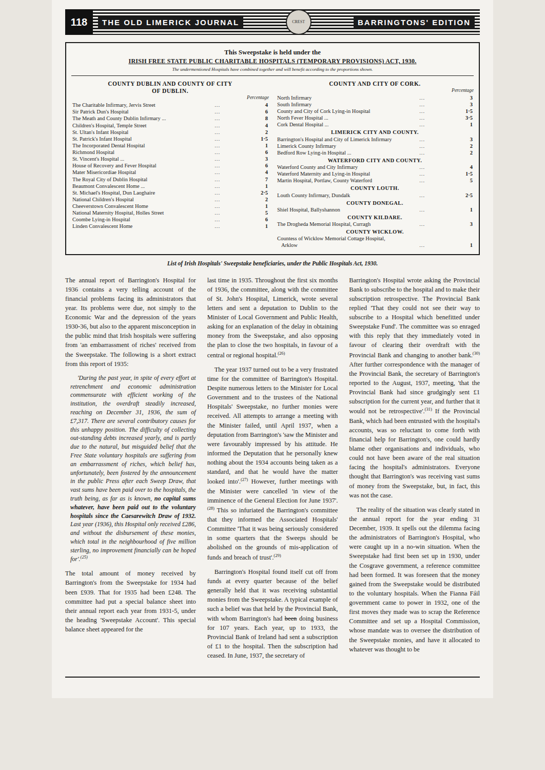118
The Old Limerick Journal CREST Barringtons' Edition
This Sweepstake is held under the
IRISH FREE STATE PUBLIC CHARITABLE HOSPITALS (TEMPORARY PROVISIONS) ACT, 1930.
The undermentioned Hospitals have combined together and will benefit according to the proportions shown.
COUNTY DUBLIN AND COUNTY OF CITY
OF DUBLIN.
Percentage
| The Charitable Infirmary, Jervis Street | ... | 4 |
| Sir Patrick Dun's Hospital | ... | 6 |
| The Meath and County Dublin Infirmary ... | ... | 8 |
| Children's Hospital, Temple Street | ... | 4 |
| St. Ultan's Infant Hospital | ... | 2 |
| St. Patrick's Infant Hospital | ... | 1·5 |
| The Incorporated Dental Hospital | ... | 1 |
| Richmond Hospital | ... | 6 |
| St. Vincent's Hospital ... | ... | 3 |
| House of Recovery and Fever Hospital | ... | 6 |
| Mater Misericordiae Hospital | ... | 4 |
| The Royal City of Dublin Hospital | ... | 7 |
| Beaumont Convalescent Home ... | ... | 1 |
| St. Michael's Hospital, Dun Laoghaire | ... | 2·5 |
| National Children's Hospital | ... | 2 |
| Cheeverstown Convalescent Home | ... | 1 |
| National Maternity Hospital, Holles Street | ... | 5 |
| Coombe Lying-in Hospital | ... | 6 |
| Linden Convalescent Home | ... | 1 |
COUNTY AND CITY OF CORK.
Percentage
| North Infirmary | ... | 3 |
| South Infirmary | ... | 3 |
| County and City of Cork Lying-in Hospital | ... | 1·5 |
| North Fever Hospital ... | ... | 3·5 |
| Cork Dental Hospital ... | ... | 1 |
| LIMERICK CITY AND COUNTY. |
| Barrington's Hospital and City of Limerick Infirmary | ... | 3 |
| Limerick County Infirmary | ... | 2 |
| Bedford Row Lying-in Hospital ... | ... | 2 |
| WATERFORD CITY AND COUNTY. |
| Waterford County and City Infirmary | ... | 4 |
| Waterford Maternity and Lying-in Hospital | ... | 1·5 |
| Martin Hospital, Portlaw, County Waterford | ... | 5 |
| COUNTY LOUTH. |
| Louth County Infirmary, Dundalk | ... | 2·5 |
| COUNTY DONEGAL. |
| Shiel Hospital, Ballyshannon | ... | 1 |
| COUNTY KILDARE. |
| The Drogheda Memorial Hospital, Curragh | ... | 3 |
| COUNTY WICKLOW. |
| Countess of Wicklow Memorial Cottage Hospital, Arklow | ... | 1 |
List of Irish Hospitals' Sweepstake beneficiaries, under the Public Hospitals Act, 1930.
The annual report of Barrington's Hospital for 1936 contains a very telling account of the financial problems facing its administrators that year. Its problems were due, not simply to the Economic War and the depression of the years 1930-36, but also to the apparent misconception in the public mind that Irish hospitals were suffering from 'an embarrassment of riches' received from the Sweepstake. The following is a short extract from this report of 1935:
'During the past year, in spite of every effort at retrenchment and economic administration commensurate with efficient working of the institution, the overdraft steadily increased, reaching on December 31, 1936, the sum of £7,317. There are several contributory causes for this unhappy position. The difficulty of collecting out-standing debts increased yearly, and is partly due to the natural, but misguided belief that the Free State voluntary hospitals are suffering from an embarrassment of riches, which belief has, unfortunately, been fostered by the announcement in the public Press after each Sweep Draw, that vast sums have been paid over to the hospitals, the truth being, as far as is known, no capital sums whatever, have been paid out to the voluntary hospitals since the Caesarewitch Draw of 1932. Last year (1936), this Hospital only received £286, and without the disbursement of these monies, which total in the neighbourhood of five million sterling, no improvement financially can be hoped for'.(25)
The total amount of money received by Barrington's from the Sweepstake for 1934 had been £939. That for 1935 had been £248. The committee had put a special balance sheet into their annual report each year from 1931-5, under the heading 'Sweepstake Account'. This special balance sheet appeared for the
last time in 1935. Throughout the first six months of 1936, the committee, along with the committee of St. John's Hospital, Limerick, wrote several letters and sent a deputation to Dublin to the Minister of Local Government and Public Health, asking for an explanation of the delay in obtaining money from the Sweepstake, and also opposing the plan to close the two hospitals, in favour of a central or regional hospital.(26)
The year 1937 turned out to be a very frustrated time for the committee of Barrington's Hospital. Despite numerous letters to the Minister for Local Government and to the trustees of the National Hospitals' Sweepstake, no further monies were received. All attempts to arrange a meeting with the Minister failed, until April 1937, when a deputation from Barrington's 'saw the Minister and were favourably impressed by his attitude. He informed the Deputation that he personally knew nothing about the 1934 accounts being taken as a standard, and that he would have the matter looked into'.(27) However, further meetings with the Minister were cancelled 'in view of the imminence of the General Election for June 1937'.(28) This so infuriated the Barrington's committee that they informed the Associated Hospitals' Committee 'That it was being seriously considered in some quarters that the Sweeps should be abolished on the grounds of mis-application of funds and breach of trust'.(29)
Barrington's Hospital found itself cut off from funds at every quarter because of the belief generally held that it was receiving substantial monies from the Sweepstake. A typical example of such a belief was that held by the Provincial Bank, with whom Barrington's had been doing business for 107 years. Each year, up to 1933, the Provincial Bank of Ireland had sent a subscription of £1 to the hospital. Then the subscription had ceased. In June, 1937, the secretary of
Barrington's Hospital wrote asking the Provincial Bank to subscribe to the hospital and to make their subscription retrospective. The Provincial Bank replied 'That they could not see their way to subscribe to a Hospital which benefitted under Sweepstake Fund'. The committee was so enraged with this reply that they immediately voted in favour of clearing their overdraft with the Provincial Bank and changing to another bank.(30) After further correspondence with the manager of the Provincial Bank, the secretary of Barrington's reported to the August, 1937, meeting, 'that the Provincial Bank had since grudgingly sent £1 subscription for the current year, and further that it would not be retrospective'.(31) If the Provincial Bank, which had been entrusted with the hospital's accounts, was so reluctant to come forth with financial help for Barrington's, one could hardly blame other organisations and individuals, who could not have been aware of the real situation facing the hospital's administrators. Everyone thought that Barrington's was receiving vast sums of money from the Sweepstake, but, in fact, this was not the case.
The reality of the situation was clearly stated in the annual report for the year ending 31 December, 1939. It spells out the dilemma facing the administrators of Barrington's Hospital, who were caught up in a no-win situation. When the Sweepstake had first been set up in 1930, under the Cosgrave government, a reference committee had been formed. It was foreseen that the money gained from the Sweepstake would be distributed to the voluntary hospitals. When the Fianna Fáil government came to power in 1932, one of the first moves they made was to scrap the Reference Committee and set up a Hospital Commission, whose mandate was to oversee the distribution of the Sweepstake monies, and have it allocated to whatever was thought to be